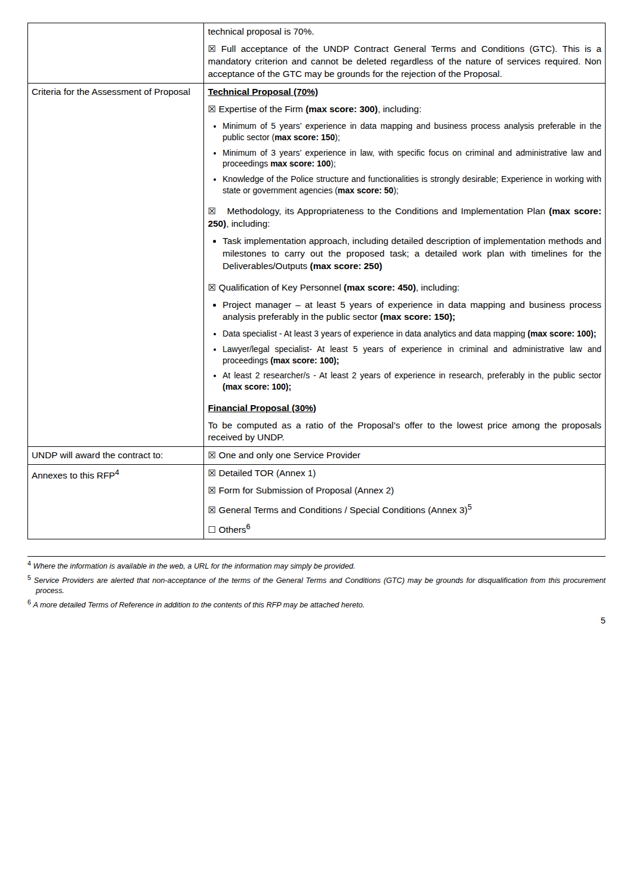| | technical proposal is 70%. ☒ Full acceptance of the UNDP Contract General Terms and Conditions (GTC). This is a mandatory criterion and cannot be deleted regardless of the nature of services required. Non acceptance of the GTC may be grounds for the rejection of the Proposal. |
| Criteria for the Assessment of Proposal | Technical Proposal (70%) ☒ Expertise of the Firm (max score: 300) , including: Minimum of 5 years’ experience in data mapping and business process analysis preferable in the public sector ( max score: 150 ); Minimum of 3 years’ experience in law, with specific focus on criminal and administrative law and proceedings max score: 100 ); Knowledge of the Police structure and functionalities is strongly desirable; Experience in working with state or government agencies ( max score: 50 ); ☒ Methodology, its Appropriateness to the Conditions and Implementation Plan (max score: 250) , including: Task implementation approach, including detailed description of implementation methods and milestones to carry out the proposed task; a detailed work plan with timelines for the Deliverables/Outputs (max score: 250) ☒ Qualification of Key Personnel (max score: 450) , including: Project manager – at least 5 years of experience in data mapping and business process analysis preferably in the public sector (max score: 150); Data specialist - At least 3 years of experience in data analytics and data mapping (max score: 100); Lawyer/legal specialist- At least 5 years of experience in criminal and administrative law and proceedings (max score: 100); At least 2 researcher/s - At least 2 years of experience in research, preferably in the public sector (max score: 100); Financial Proposal (30%) To be computed as a ratio of the Proposal’s offer to the lowest price among the proposals received by UNDP. |
| UNDP will award the contract to: | ☒ One and only one Service Provider |
| Annexes to this RFP 4 | ☒ Detailed TOR (Annex 1) ☒ Form for Submission of Proposal (Annex 2) ☒ General Terms and Conditions / Special Conditions (Annex 3) 5 ☐ Others 6 |
4 Where the information is available in the web, a URL for the information may simply be provided.
5 Service Providers are alerted that non-acceptance of the terms of the General Terms and Conditions (GTC) may be grounds for disqualification from this procurement process.
6 A more detailed Terms of Reference in addition to the contents of this RFP may be attached hereto.
5